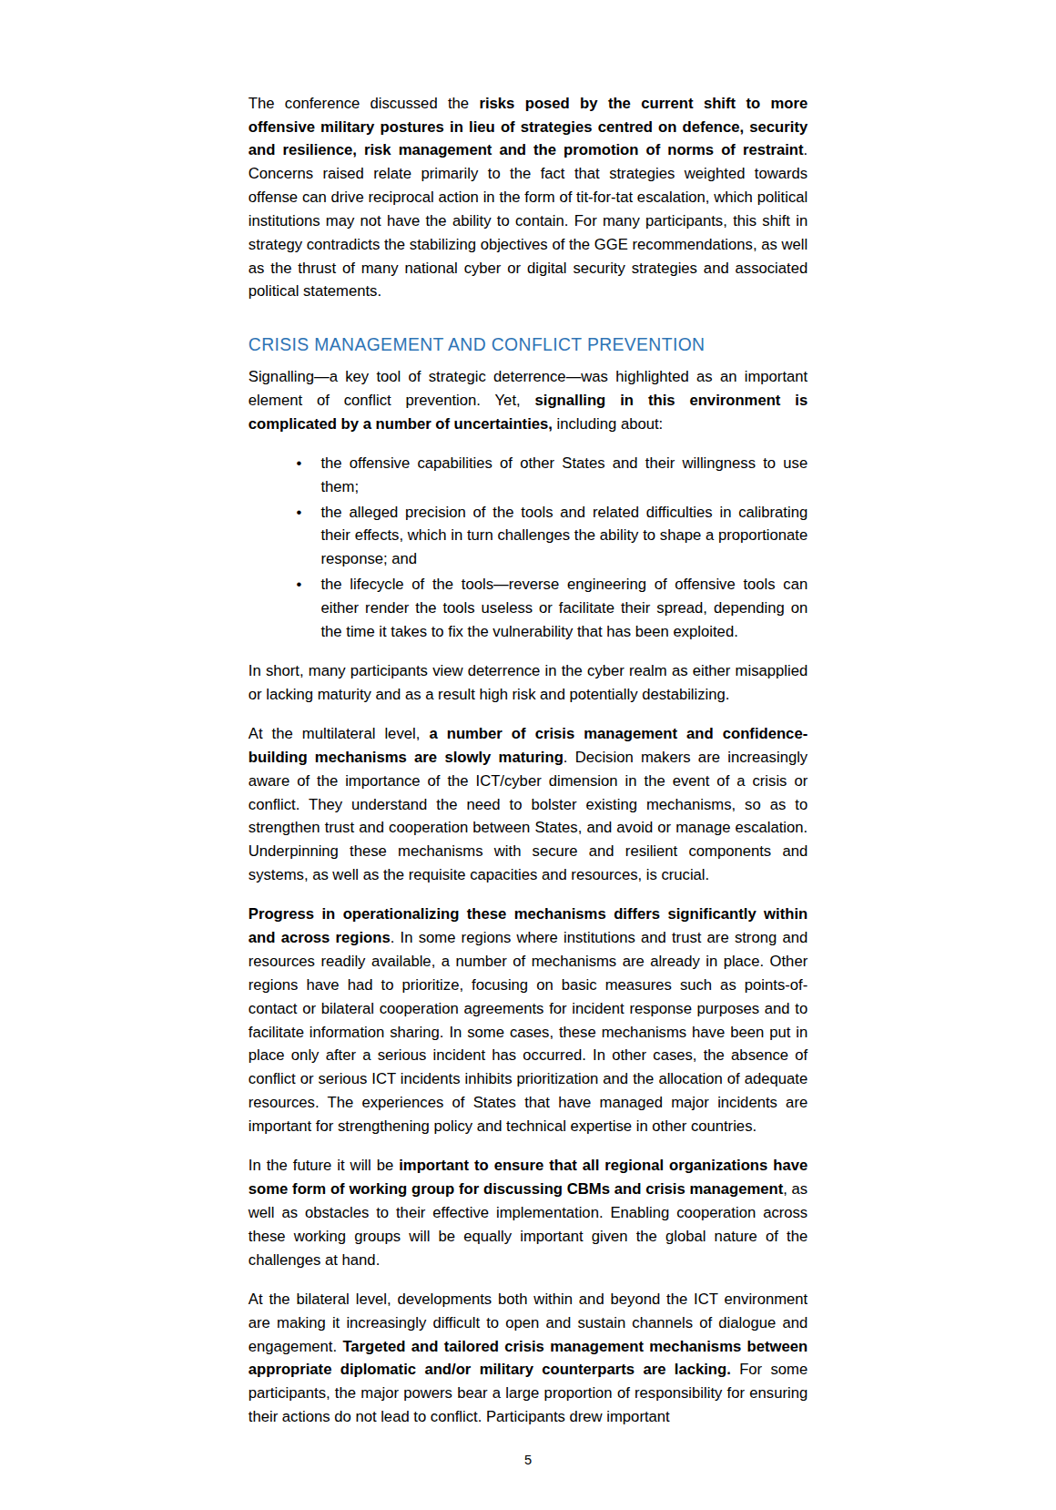The conference discussed the risks posed by the current shift to more offensive military postures in lieu of strategies centred on defence, security and resilience, risk management and the promotion of norms of restraint. Concerns raised relate primarily to the fact that strategies weighted towards offense can drive reciprocal action in the form of tit-for-tat escalation, which political institutions may not have the ability to contain. For many participants, this shift in strategy contradicts the stabilizing objectives of the GGE recommendations, as well as the thrust of many national cyber or digital security strategies and associated political statements.
Crisis management and conflict prevention
Signalling—a key tool of strategic deterrence—was highlighted as an important element of conflict prevention. Yet, signalling in this environment is complicated by a number of uncertainties, including about:
the offensive capabilities of other States and their willingness to use them;
the alleged precision of the tools and related difficulties in calibrating their effects, which in turn challenges the ability to shape a proportionate response; and
the lifecycle of the tools—reverse engineering of offensive tools can either render the tools useless or facilitate their spread, depending on the time it takes to fix the vulnerability that has been exploited.
In short, many participants view deterrence in the cyber realm as either misapplied or lacking maturity and as a result high risk and potentially destabilizing.
At the multilateral level, a number of crisis management and confidence-building mechanisms are slowly maturing. Decision makers are increasingly aware of the importance of the ICT/cyber dimension in the event of a crisis or conflict. They understand the need to bolster existing mechanisms, so as to strengthen trust and cooperation between States, and avoid or manage escalation. Underpinning these mechanisms with secure and resilient components and systems, as well as the requisite capacities and resources, is crucial.
Progress in operationalizing these mechanisms differs significantly within and across regions. In some regions where institutions and trust are strong and resources readily available, a number of mechanisms are already in place. Other regions have had to prioritize, focusing on basic measures such as points-of-contact or bilateral cooperation agreements for incident response purposes and to facilitate information sharing. In some cases, these mechanisms have been put in place only after a serious incident has occurred. In other cases, the absence of conflict or serious ICT incidents inhibits prioritization and the allocation of adequate resources. The experiences of States that have managed major incidents are important for strengthening policy and technical expertise in other countries.
In the future it will be important to ensure that all regional organizations have some form of working group for discussing CBMs and crisis management, as well as obstacles to their effective implementation. Enabling cooperation across these working groups will be equally important given the global nature of the challenges at hand.
At the bilateral level, developments both within and beyond the ICT environment are making it increasingly difficult to open and sustain channels of dialogue and engagement. Targeted and tailored crisis management mechanisms between appropriate diplomatic and/or military counterparts are lacking. For some participants, the major powers bear a large proportion of responsibility for ensuring their actions do not lead to conflict. Participants drew important
5